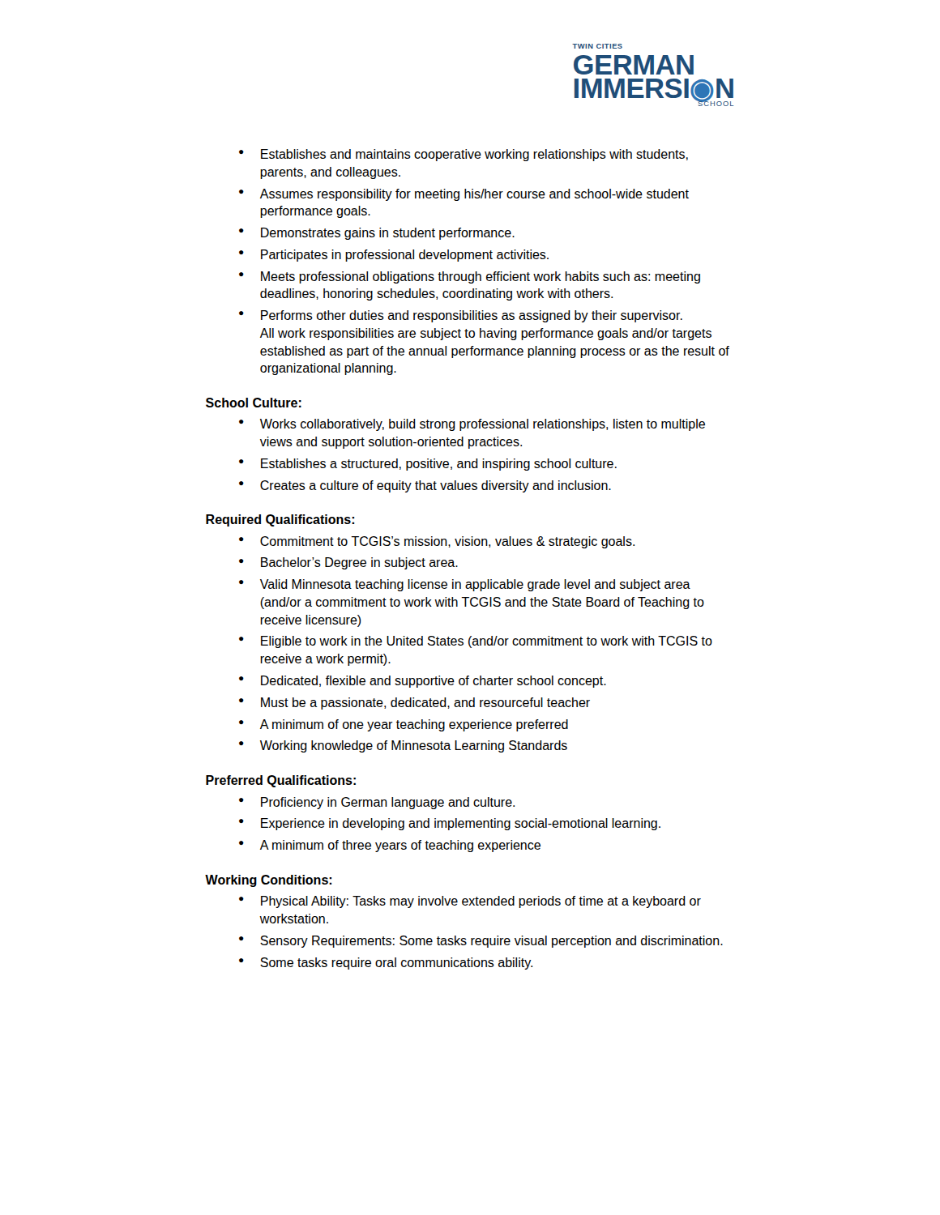TWIN CITIES GERMAN IMMERSI◉N SCHOOL
Establishes and maintains cooperative working relationships with students, parents, and colleagues.
Assumes responsibility for meeting his/her course and school-wide student performance goals.
Demonstrates gains in student performance.
Participates in professional development activities.
Meets professional obligations through efficient work habits such as: meeting deadlines, honoring schedules, coordinating work with others.
Performs other duties and responsibilities as assigned by their supervisor.
All work responsibilities are subject to having performance goals and/or targets established as part of the annual performance planning process or as the result of organizational planning.
School Culture:
Works collaboratively, build strong professional relationships, listen to multiple views and support solution-oriented practices.
Establishes a structured, positive, and inspiring school culture.
Creates a culture of equity that values diversity and inclusion.
Required Qualifications:
Commitment to TCGIS’s mission, vision, values & strategic goals.
Bachelor’s Degree in subject area.
Valid Minnesota teaching license in applicable grade level and subject area (and/or a commitment to work with TCGIS and the State Board of Teaching to receive licensure)
Eligible to work in the United States (and/or commitment to work with TCGIS to receive a work permit).
Dedicated, flexible and supportive of charter school concept.
Must be a passionate, dedicated, and resourceful teacher
A minimum of one year teaching experience preferred
Working knowledge of Minnesota Learning Standards
Preferred Qualifications:
Proficiency in German language and culture.
Experience in developing and implementing social-emotional learning.
A minimum of three years of teaching experience
Working Conditions:
Physical Ability: Tasks may involve extended periods of time at a keyboard or workstation.
Sensory Requirements: Some tasks require visual perception and discrimination.
Some tasks require oral communications ability.